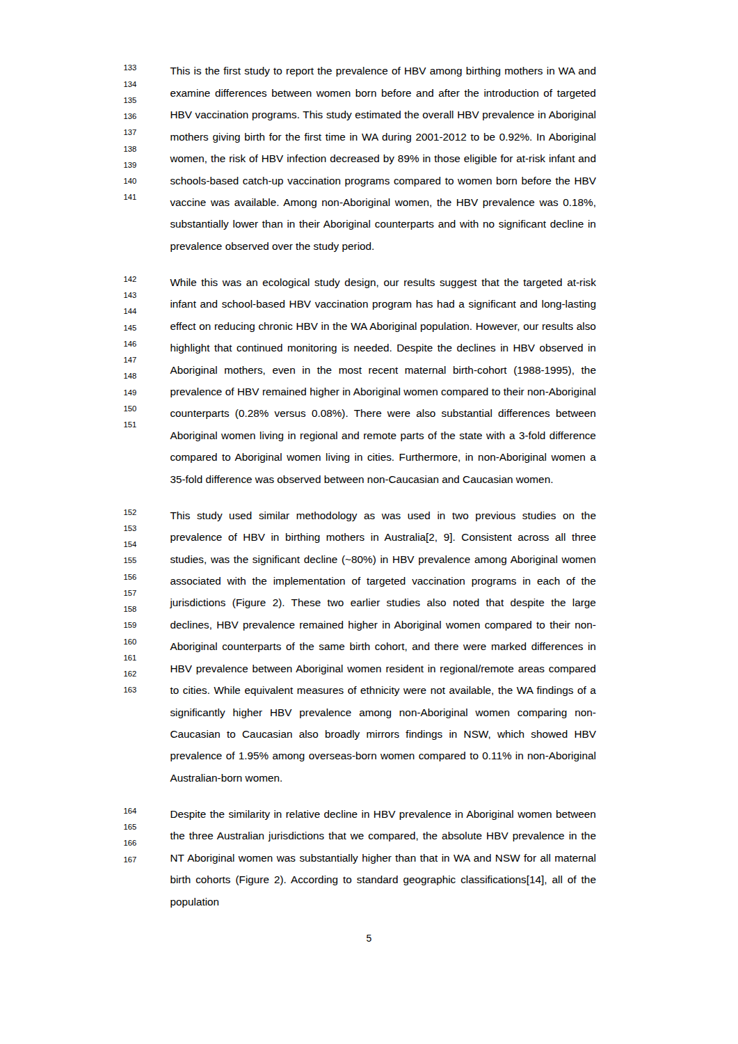133 134 135 136 137 138 139 140 141 This is the first study to report the prevalence of HBV among birthing mothers in WA and examine differences between women born before and after the introduction of targeted HBV vaccination programs. This study estimated the overall HBV prevalence in Aboriginal mothers giving birth for the first time in WA during 2001-2012 to be 0.92%. In Aboriginal women, the risk of HBV infection decreased by 89% in those eligible for at-risk infant and schools-based catch-up vaccination programs compared to women born before the HBV vaccine was available. Among non-Aboriginal women, the HBV prevalence was 0.18%, substantially lower than in their Aboriginal counterparts and with no significant decline in prevalence observed over the study period.
142 143 144 145 146 147 148 149 150 151 While this was an ecological study design, our results suggest that the targeted at-risk infant and school-based HBV vaccination program has had a significant and long-lasting effect on reducing chronic HBV in the WA Aboriginal population. However, our results also highlight that continued monitoring is needed. Despite the declines in HBV observed in Aboriginal mothers, even in the most recent maternal birth-cohort (1988-1995), the prevalence of HBV remained higher in Aboriginal women compared to their non-Aboriginal counterparts (0.28% versus 0.08%). There were also substantial differences between Aboriginal women living in regional and remote parts of the state with a 3-fold difference compared to Aboriginal women living in cities. Furthermore, in non-Aboriginal women a 35-fold difference was observed between non-Caucasian and Caucasian women.
152 153 154 155 156 157 158 159 160 161 162 163 This study used similar methodology as was used in two previous studies on the prevalence of HBV in birthing mothers in Australia[2, 9]. Consistent across all three studies, was the significant decline (~80%) in HBV prevalence among Aboriginal women associated with the implementation of targeted vaccination programs in each of the jurisdictions (Figure 2). These two earlier studies also noted that despite the large declines, HBV prevalence remained higher in Aboriginal women compared to their non-Aboriginal counterparts of the same birth cohort, and there were marked differences in HBV prevalence between Aboriginal women resident in regional/remote areas compared to cities. While equivalent measures of ethnicity were not available, the WA findings of a significantly higher HBV prevalence among non-Aboriginal women comparing non-Caucasian to Caucasian also broadly mirrors findings in NSW, which showed HBV prevalence of 1.95% among overseas-born women compared to 0.11% in non-Aboriginal Australian-born women.
164 165 166 167 Despite the similarity in relative decline in HBV prevalence in Aboriginal women between the three Australian jurisdictions that we compared, the absolute HBV prevalence in the NT Aboriginal women was substantially higher than that in WA and NSW for all maternal birth cohorts (Figure 2). According to standard geographic classifications[14], all of the population
5